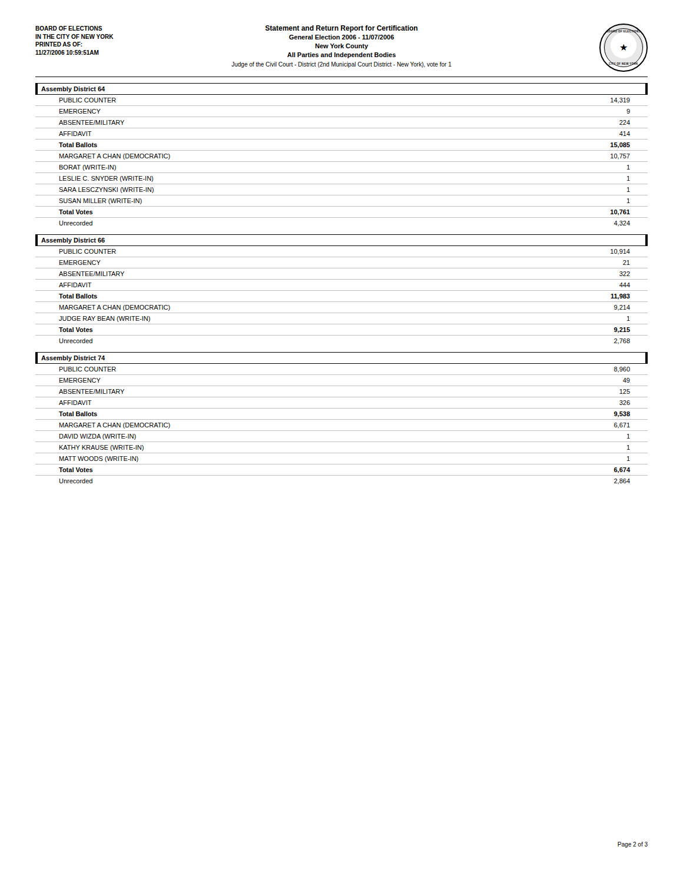BOARD OF ELECTIONS
IN THE CITY OF NEW YORK
PRINTED AS OF:
11/27/2006 10:59:51AM
Statement and Return Report for Certification
General Election 2006 - 11/07/2006
New York County
All Parties and Independent Bodies
Judge of the Civil Court - District (2nd Municipal Court District - New York), vote for 1
BOARD OF ELECTIONS ★ CITY OF NEW YORK
Assembly District 64
| PUBLIC COUNTER | 14,319 |
| EMERGENCY | 9 |
| ABSENTEE/MILITARY | 224 |
| AFFIDAVIT | 414 |
| Total Ballots | 15,085 |
| MARGARET A CHAN (DEMOCRATIC) | 10,757 |
| BORAT (WRITE-IN) | 1 |
| LESLIE C. SNYDER (WRITE-IN) | 1 |
| SARA LESCZYNSKI (WRITE-IN) | 1 |
| SUSAN MILLER (WRITE-IN) | 1 |
| Total Votes | 10,761 |
| Unrecorded | 4,324 |
Assembly District 66
| PUBLIC COUNTER | 10,914 |
| EMERGENCY | 21 |
| ABSENTEE/MILITARY | 322 |
| AFFIDAVIT | 444 |
| Total Ballots | 11,983 |
| MARGARET A CHAN (DEMOCRATIC) | 9,214 |
| JUDGE RAY BEAN (WRITE-IN) | 1 |
| Total Votes | 9,215 |
| Unrecorded | 2,768 |
Assembly District 74
| PUBLIC COUNTER | 8,960 |
| EMERGENCY | 49 |
| ABSENTEE/MILITARY | 125 |
| AFFIDAVIT | 326 |
| Total Ballots | 9,538 |
| MARGARET A CHAN (DEMOCRATIC) | 6,671 |
| DAVID WIZDA (WRITE-IN) | 1 |
| KATHY KRAUSE (WRITE-IN) | 1 |
| MATT WOODS (WRITE-IN) | 1 |
| Total Votes | 6,674 |
| Unrecorded | 2,864 |
Page 2 of 3